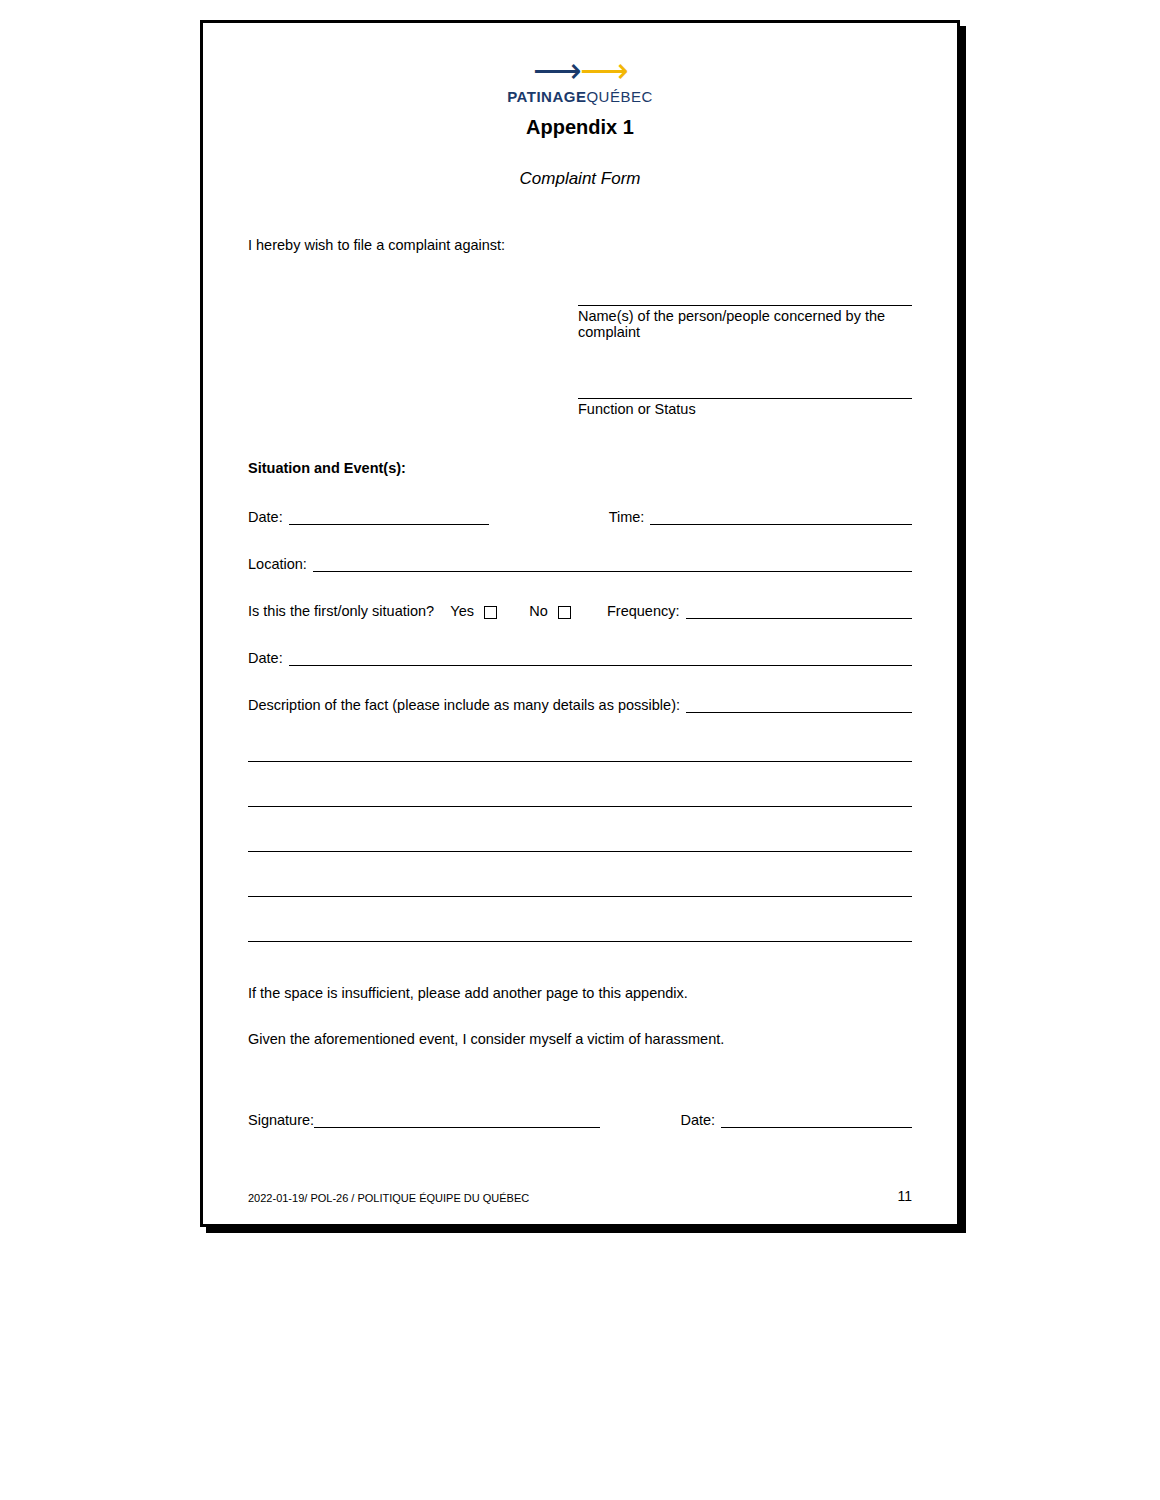⟶⟶
PATINAGEQUÉBEC
Appendix 1
Complaint Form
I hereby wish to file a complaint against:
Name(s) of the person/people concerned by the complaint
Function or Status
Situation and Event(s):
Date: Time:
Location:
Is this the first/only situation? Yes No Frequency:
Date:
Description of the fact (please include as many details as possible):
If the space is insufficient, please add another page to this appendix.
Given the aforementioned event, I consider myself a victim of harassment.
Signature: Date:
2022-01-19/ POL-26 / POLITIQUE ÉQUIPE DU QUÉBEC 11